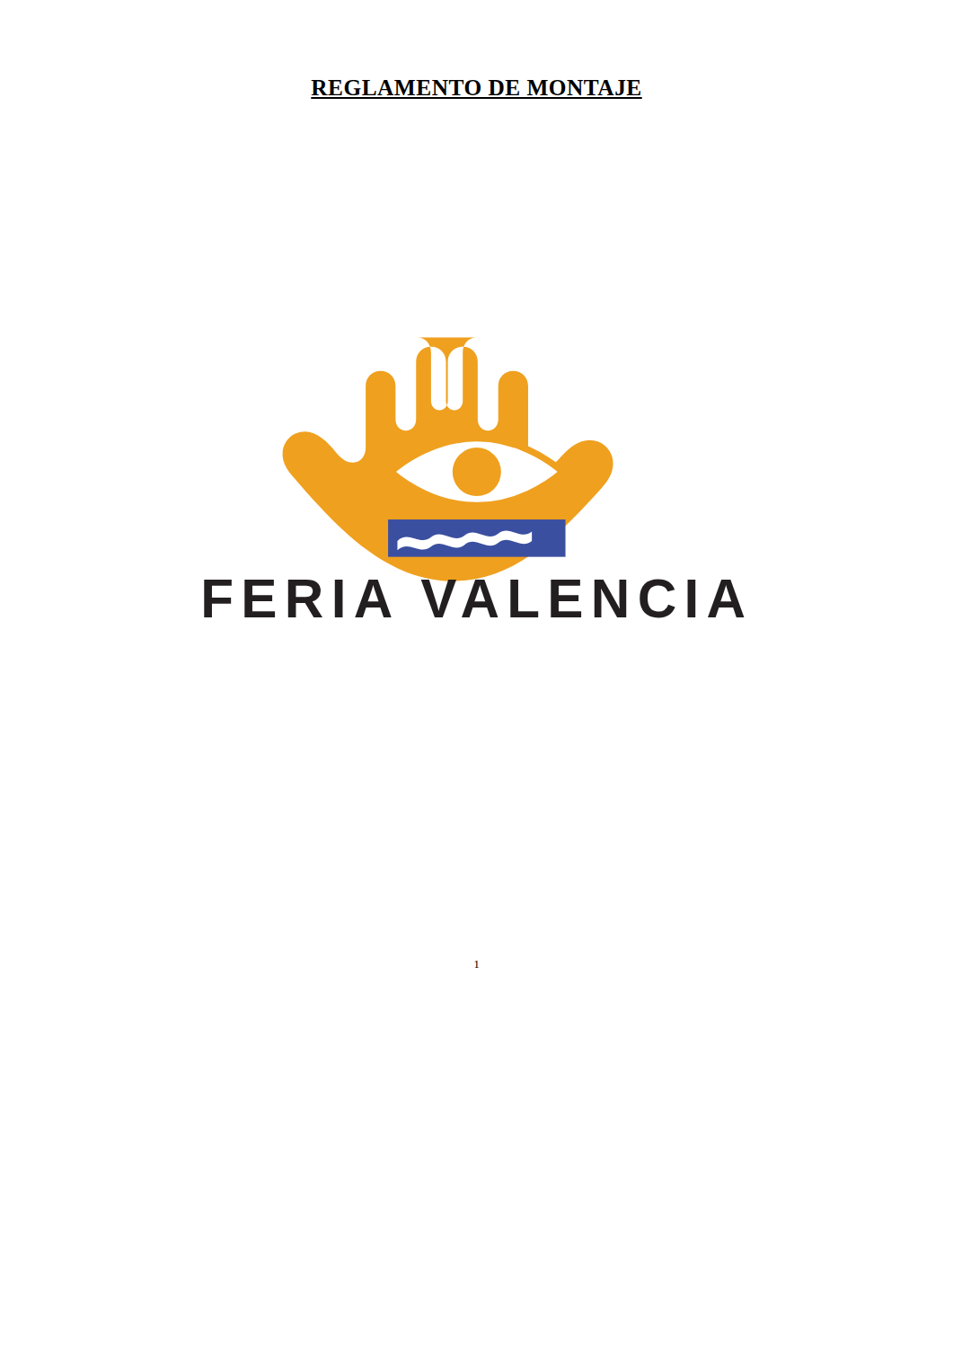REGLAMENTO DE MONTAJE
FERIA VALENCIA
1